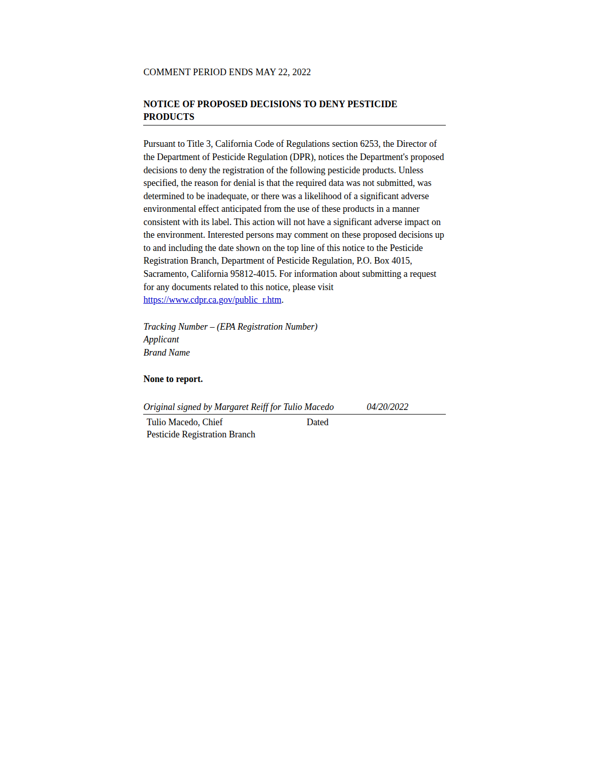COMMENT PERIOD ENDS MAY 22, 2022
NOTICE OF PROPOSED DECISIONS TO DENY PESTICIDE PRODUCTS
Pursuant to Title 3, California Code of Regulations section 6253, the Director of the Department of Pesticide Regulation (DPR), notices the Department's proposed decisions to deny the registration of the following pesticide products. Unless specified, the reason for denial is that the required data was not submitted, was determined to be inadequate, or there was a likelihood of a significant adverse environmental effect anticipated from the use of these products in a manner consistent with its label. This action will not have a significant adverse impact on the environment. Interested persons may comment on these proposed decisions up to and including the date shown on the top line of this notice to the Pesticide Registration Branch, Department of Pesticide Regulation, P.O. Box 4015, Sacramento, California 95812-4015. For information about submitting a request for any documents related to this notice, please visit https://www.cdpr.ca.gov/public_r.htm.
Tracking Number – (EPA Registration Number)
Applicant
Brand Name
None to report.
Original signed by Margaret Reiff for Tulio Macedo04/20/2022
Tulio Macedo, ChiefDated
Pesticide Registration Branch